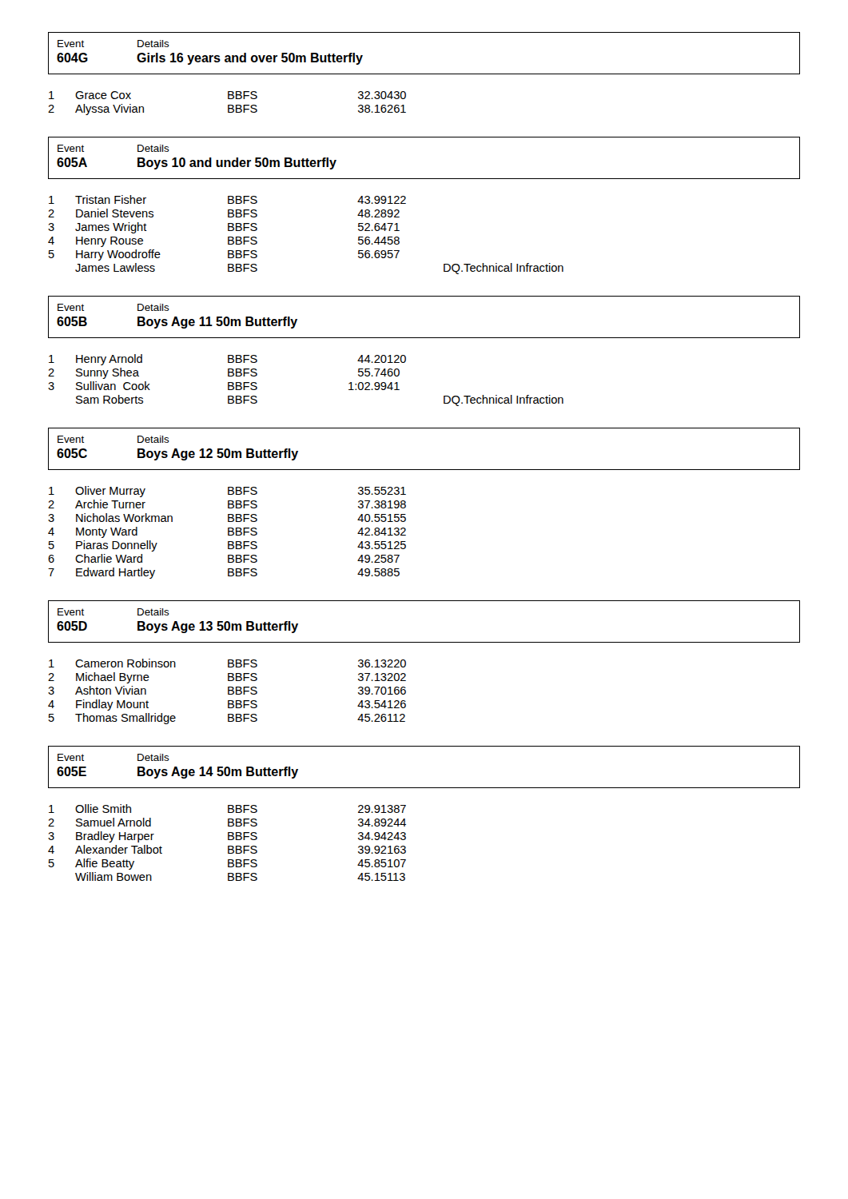Event Details
604G Girls 16 years and over 50m Butterfly
| 1 | Grace Cox | BBFS | 32.30 | 430 | |
| 2 | Alyssa Vivian | BBFS | 38.16 | 261 | |
Event Details
605A Boys 10 and under 50m Butterfly
| 1 | Tristan Fisher | BBFS | 43.99 | 122 | |
| 2 | Daniel Stevens | BBFS | 48.28 | 92 | |
| 3 | James Wright | BBFS | 52.64 | 71 | |
| 4 | Henry Rouse | BBFS | 56.44 | 58 | |
| 5 | Harry Woodroffe | BBFS | 56.69 | 57 | |
| | James Lawless | BBFS | | | DQ.Technical Infraction |
Event Details
605B Boys Age 11 50m Butterfly
| 1 | Henry Arnold | BBFS | 44.20 | 120 | |
| 2 | Sunny Shea | BBFS | 55.74 | 60 | |
| 3 | Sullivan Cook | BBFS | 1:02.99 | 41 | |
| | Sam Roberts | BBFS | | | DQ.Technical Infraction |
Event Details
605C Boys Age 12 50m Butterfly
| 1 | Oliver Murray | BBFS | 35.55 | 231 | |
| 2 | Archie Turner | BBFS | 37.38 | 198 | |
| 3 | Nicholas Workman | BBFS | 40.55 | 155 | |
| 4 | Monty Ward | BBFS | 42.84 | 132 | |
| 5 | Piaras Donnelly | BBFS | 43.55 | 125 | |
| 6 | Charlie Ward | BBFS | 49.25 | 87 | |
| 7 | Edward Hartley | BBFS | 49.58 | 85 | |
Event Details
605D Boys Age 13 50m Butterfly
| 1 | Cameron Robinson | BBFS | 36.13 | 220 | |
| 2 | Michael Byrne | BBFS | 37.13 | 202 | |
| 3 | Ashton Vivian | BBFS | 39.70 | 166 | |
| 4 | Findlay Mount | BBFS | 43.54 | 126 | |
| 5 | Thomas Smallridge | BBFS | 45.26 | 112 | |
Event Details
605E Boys Age 14 50m Butterfly
| 1 | Ollie Smith | BBFS | 29.91 | 387 | |
| 2 | Samuel Arnold | BBFS | 34.89 | 244 | |
| 3 | Bradley Harper | BBFS | 34.94 | 243 | |
| 4 | Alexander Talbot | BBFS | 39.92 | 163 | |
| 5 | Alfie Beatty | BBFS | 45.85 | 107 | |
| | William Bowen | BBFS | 45.15 | 113 | |